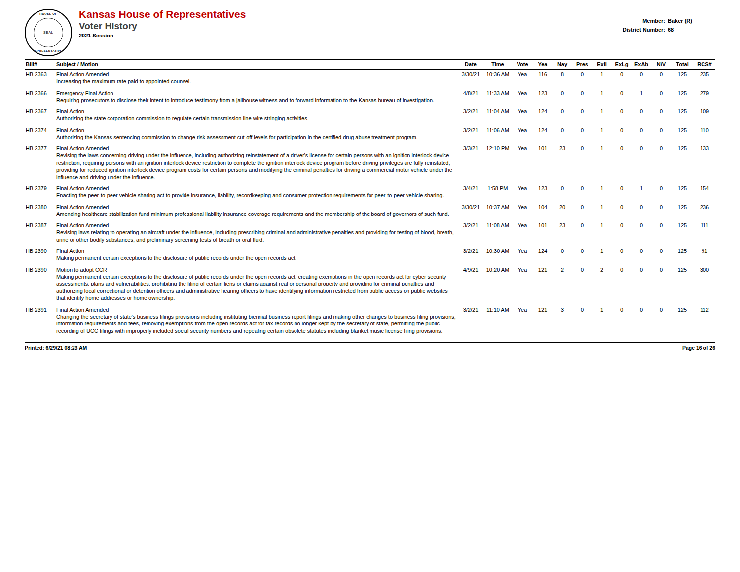HOUSE OF
SEAL
REPRESENTATIVES
Kansas House of Representatives
Voter History
2021 Session
Member: Baker (R)
District Number: 68
| Bill# | Subject / Motion | Date | Time | Vote | Yea | Nay | Pres | ExII | ExLg | ExAb | N\V | Total | RCS# |
| --- | --- | --- | --- | --- | --- | --- | --- | --- | --- | --- | --- | --- | --- |
| HB 2363 | Final Action Amended Increasing the maximum rate paid to appointed counsel. | 3/30/21 | 10:36 AM | Yea | 116 | 8 | 0 | 1 | 0 | 0 | 0 | 125 | 235 |
| HB 2366 | Emergency Final Action Requiring prosecutors to disclose their intent to introduce testimony from a jailhouse witness and to forward information to the Kansas bureau of investigation. | 4/8/21 | 11:33 AM | Yea | 123 | 0 | 0 | 1 | 0 | 1 | 0 | 125 | 279 |
| HB 2367 | Final Action Authorizing the state corporation commission to regulate certain transmission line wire stringing activities. | 3/2/21 | 11:04 AM | Yea | 124 | 0 | 0 | 1 | 0 | 0 | 0 | 125 | 109 |
| HB 2374 | Final Action Authorizing the Kansas sentencing commission to change risk assessment cut-off levels for participation in the certified drug abuse treatment program. | 3/2/21 | 11:06 AM | Yea | 124 | 0 | 0 | 1 | 0 | 0 | 0 | 125 | 110 |
| HB 2377 | Final Action Amended Revising the laws concerning driving under the influence, including authorizing reinstatement of a driver's license for certain persons with an ignition interlock device restriction, requiring persons with an ignition interlock device restriction to complete the ignition interlock device program before driving privileges are fully reinstated, providing for reduced ignition interlock device program costs for certain persons and modifying the criminal penalties for driving a commercial motor vehicle under the influence and driving under the influence. | 3/3/21 | 12:10 PM | Yea | 101 | 23 | 0 | 1 | 0 | 0 | 0 | 125 | 133 |
| HB 2379 | Final Action Amended Enacting the peer-to-peer vehicle sharing act to provide insurance, liability, recordkeeping and consumer protection requirements for peer-to-peer vehicle sharing. | 3/4/21 | 1:58 PM | Yea | 123 | 0 | 0 | 1 | 0 | 1 | 0 | 125 | 154 |
| HB 2380 | Final Action Amended Amending healthcare stabilization fund minimum professional liability insurance coverage requirements and the membership of the board of governors of such fund. | 3/30/21 | 10:37 AM | Yea | 104 | 20 | 0 | 1 | 0 | 0 | 0 | 125 | 236 |
| HB 2387 | Final Action Amended Revising laws relating to operating an aircraft under the influence, including prescribing criminal and administrative penalties and providing for testing of blood, breath, urine or other bodily substances, and preliminary screening tests of breath or oral fluid. | 3/2/21 | 11:08 AM | Yea | 101 | 23 | 0 | 1 | 0 | 0 | 0 | 125 | 111 |
| HB 2390 | Final Action Making permanent certain exceptions to the disclosure of public records under the open records act. | 3/2/21 | 10:30 AM | Yea | 124 | 0 | 0 | 1 | 0 | 0 | 0 | 125 | 91 |
| HB 2390 | Motion to adopt CCR Making permanent certain exceptions to the disclosure of public records under the open records act, creating exemptions in the open records act for cyber security assessments, plans and vulnerabilities, prohibiting the filing of certain liens or claims against real or personal property and providing for criminal penalties and authorizing local correctional or detention officers and administrative hearing officers to have identifying information restricted from public access on public websites that identify home addresses or home ownership. | 4/9/21 | 10:20 AM | Yea | 121 | 2 | 0 | 2 | 0 | 0 | 0 | 125 | 300 |
| HB 2391 | Final Action Amended Changing the secretary of state's business filings provisions including instituting biennial business report filings and making other changes to business filing provisions, information requirements and fees, removing exemptions from the open records act for tax records no longer kept by the secretary of state, permitting the public recording of UCC filings with improperly included social security numbers and repealing certain obsolete statutes including blanket music license filing provisions. | 3/2/21 | 11:10 AM | Yea | 121 | 3 | 0 | 1 | 0 | 0 | 0 | 125 | 112 |
Printed: 6/29/21 08:23 AM
Page 16 of 26